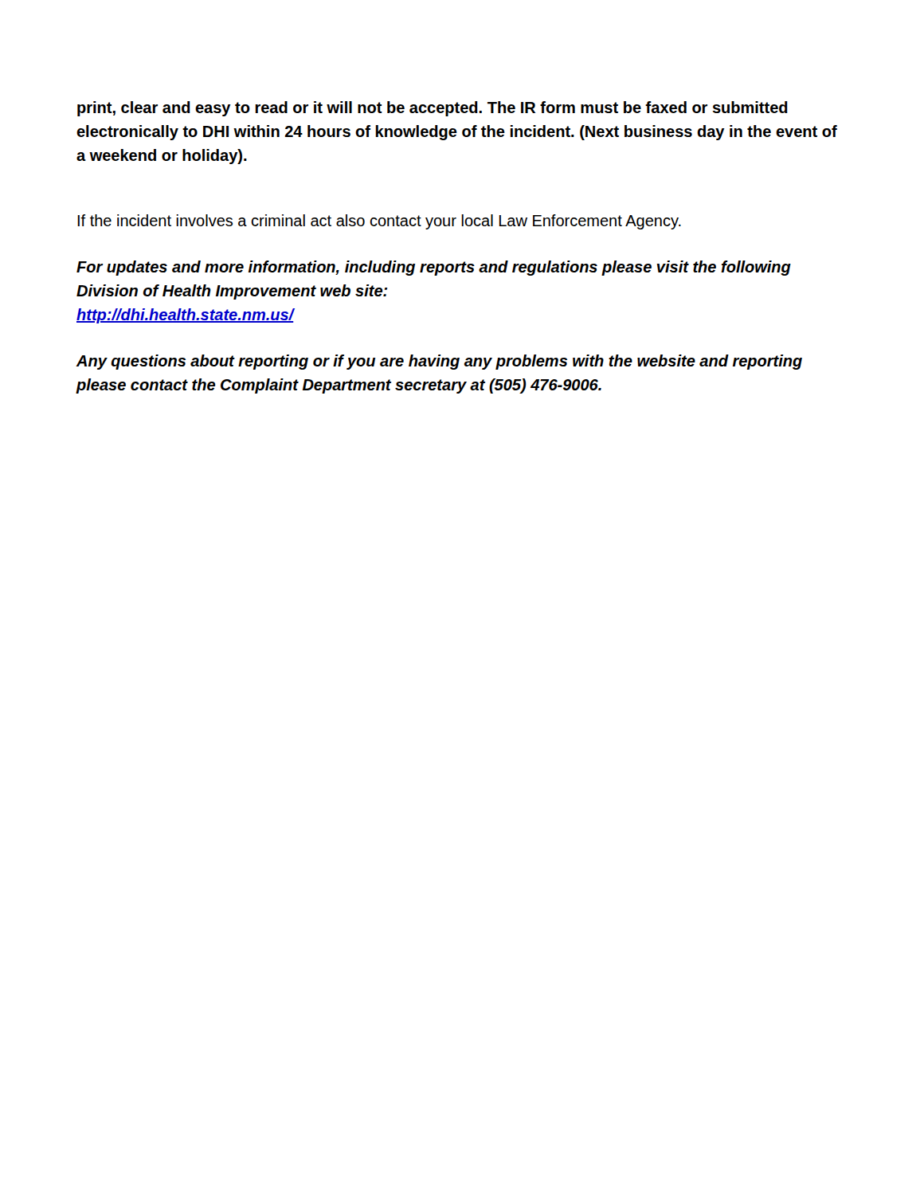print, clear and easy to read or it will not be accepted. The IR form must be faxed or submitted electronically to DHI within 24 hours of knowledge of the incident. (Next business day in the event of a weekend or holiday).
If the incident involves a criminal act also contact your local Law Enforcement Agency.
For updates and more information, including reports and regulations please visit the following Division of Health Improvement web site:
http://dhi.health.state.nm.us/
Any questions about reporting or if you are having any problems with the website and reporting please contact the Complaint Department secretary at (505) 476-9006.